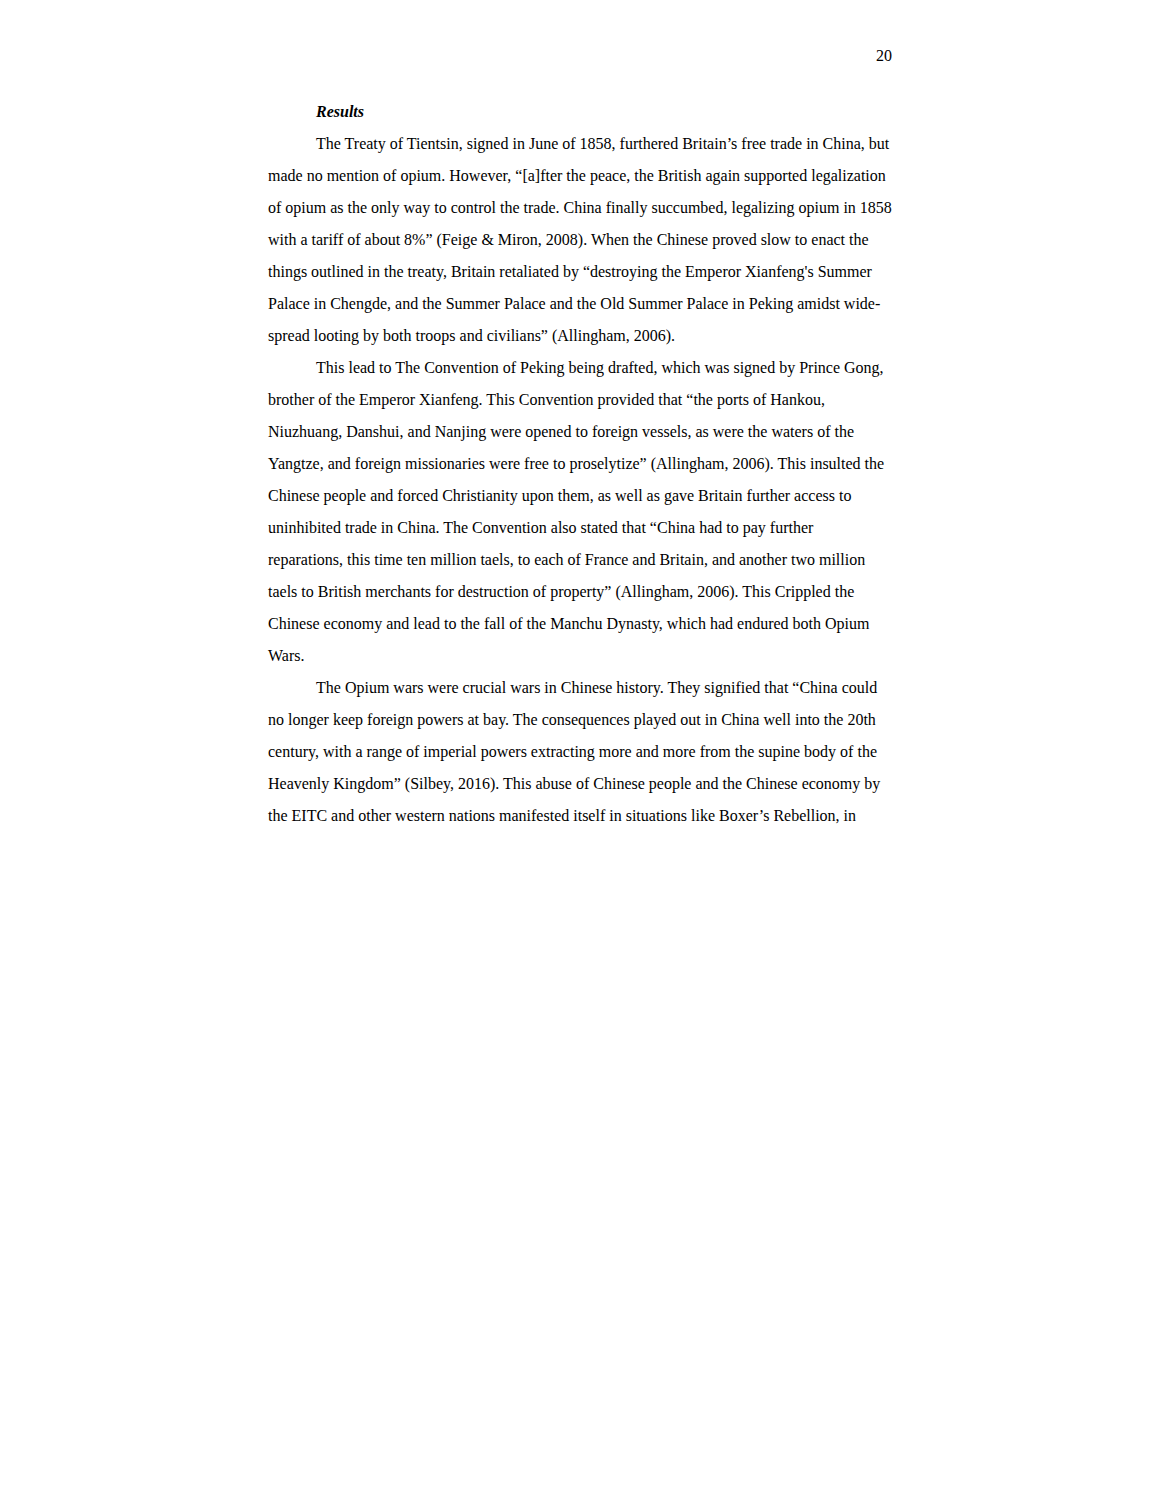20
Results
The Treaty of Tientsin, signed in June of 1858, furthered Britain’s free trade in China, but made no mention of opium. However, “[a]fter the peace, the British again supported legalization of opium as the only way to control the trade. China finally succumbed, legalizing opium in 1858 with a tariff of about 8%” (Feige & Miron, 2008). When the Chinese proved slow to enact the things outlined in the treaty, Britain retaliated by “destroying the Emperor Xianfeng's Summer Palace in Chengde, and the Summer Palace and the Old Summer Palace in Peking amidst wide-spread looting by both troops and civilians” (Allingham, 2006).
This lead to The Convention of Peking being drafted, which was signed by Prince Gong, brother of the Emperor Xianfeng. This Convention provided that “the ports of Hankou, Niuzhuang, Danshui, and Nanjing were opened to foreign vessels, as were the waters of the Yangtze, and foreign missionaries were free to proselytize” (Allingham, 2006). This insulted the Chinese people and forced Christianity upon them, as well as gave Britain further access to uninhibited trade in China. The Convention also stated that “China had to pay further reparations, this time ten million taels, to each of France and Britain, and another two million taels to British merchants for destruction of property” (Allingham, 2006). This Crippled the Chinese economy and lead to the fall of the Manchu Dynasty, which had endured both Opium Wars.
The Opium wars were crucial wars in Chinese history. They signified that “China could no longer keep foreign powers at bay. The consequences played out in China well into the 20th century, with a range of imperial powers extracting more and more from the supine body of the Heavenly Kingdom” (Silbey, 2016). This abuse of Chinese people and the Chinese economy by the EITC and other western nations manifested itself in situations like Boxer’s Rebellion, in